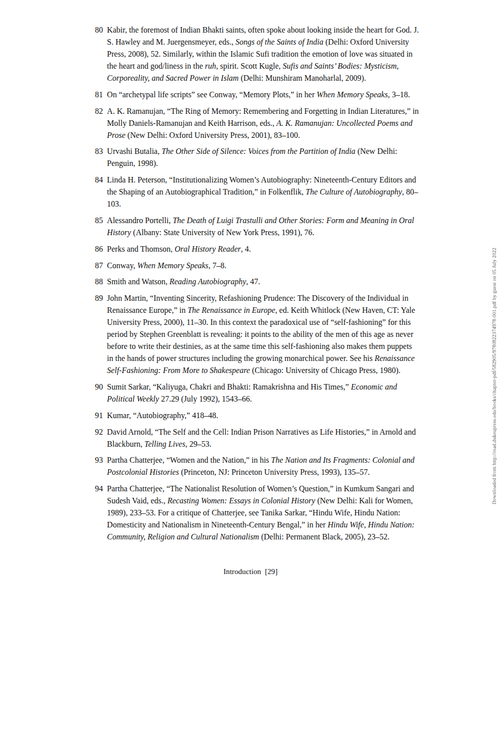Downloaded from http://read.dukeupress.edu/books/chapter-pdf/582905/9780822374978-001.pdf by guest on 05 July 2022
80 Kabir, the foremost of Indian Bhakti saints, often spoke about looking inside the heart for God. J. S. Hawley and M. Juergensmeyer, eds., Songs of the Saints of India (Delhi: Oxford University Press, 2008), 52. Similarly, within the Islamic Sufi tradition the emotion of love was situated in the heart and god/liness in the ruh, spirit. Scott Kugle, Sufis and Saints’ Bodies: Mysticism, Corporeality, and Sacred Power in Islam (Delhi: Munshiram Manoharlal, 2009).
81 On “archetypal life scripts” see Conway, “Memory Plots,” in her When Memory Speaks, 3–18.
82 A. K. Ramanujan, “The Ring of Memory: Remembering and Forgetting in Indian Literatures,” in Molly Daniels-Ramanujan and Keith Harrison, eds., A. K. Ramanujan: Uncollected Poems and Prose (New Delhi: Oxford University Press, 2001), 83–100.
83 Urvashi Butalia, The Other Side of Silence: Voices from the Partition of India (New Delhi: Penguin, 1998).
84 Linda H. Peterson, “Institutionalizing Women’s Autobiography: Nineteenth-Century Editors and the Shaping of an Autobiographical Tradition,” in Folkenflik, The Culture of Autobiography, 80–103.
85 Alessandro Portelli, The Death of Luigi Trastulli and Other Stories: Form and Meaning in Oral History (Albany: State University of New York Press, 1991), 76.
86 Perks and Thomson, Oral History Reader, 4.
87 Conway, When Memory Speaks, 7–8.
88 Smith and Watson, Reading Autobiography, 47.
89 John Martin, “Inventing Sincerity, Refashioning Prudence: The Discovery of the Individual in Renaissance Europe,” in The Renaissance in Europe, ed. Keith Whitlock (New Haven, CT: Yale University Press, 2000), 11–30. In this context the paradoxical use of “self-fashioning” for this period by Stephen Greenblatt is revealing: it points to the ability of the men of this age as never before to write their destinies, as at the same time this self-fashioning also makes them puppets in the hands of power structures including the growing monarchical power. See his Renaissance Self-Fashioning: From More to Shakespeare (Chicago: University of Chicago Press, 1980).
90 Sumit Sarkar, “Kaliyuga, Chakri and Bhakti: Ramakrishna and His Times,” Economic and Political Weekly 27.29 (July 1992), 1543–66.
91 Kumar, “Autobiography,” 418–48.
92 David Arnold, “The Self and the Cell: Indian Prison Narratives as Life Histories,” in Arnold and Blackburn, Telling Lives, 29–53.
93 Partha Chatterjee, “Women and the Nation,” in his The Nation and Its Fragments: Colonial and Postcolonial Histories (Princeton, NJ: Princeton University Press, 1993), 135–57.
94 Partha Chatterjee, “The Nationalist Resolution of Women’s Question,” in Kumkum Sangari and Sudesh Vaid, eds., Recasting Women: Essays in Colonial History (New Delhi: Kali for Women, 1989), 233–53. For a critique of Chatterjee, see Tanika Sarkar, “Hindu Wife, Hindu Nation: Domesticity and Nationalism in Nineteenth-Century Bengal,” in her Hindu Wife, Hindu Nation: Community, Religion and Cultural Nationalism (Delhi: Permanent Black, 2005), 23–52.
Introduction [29]